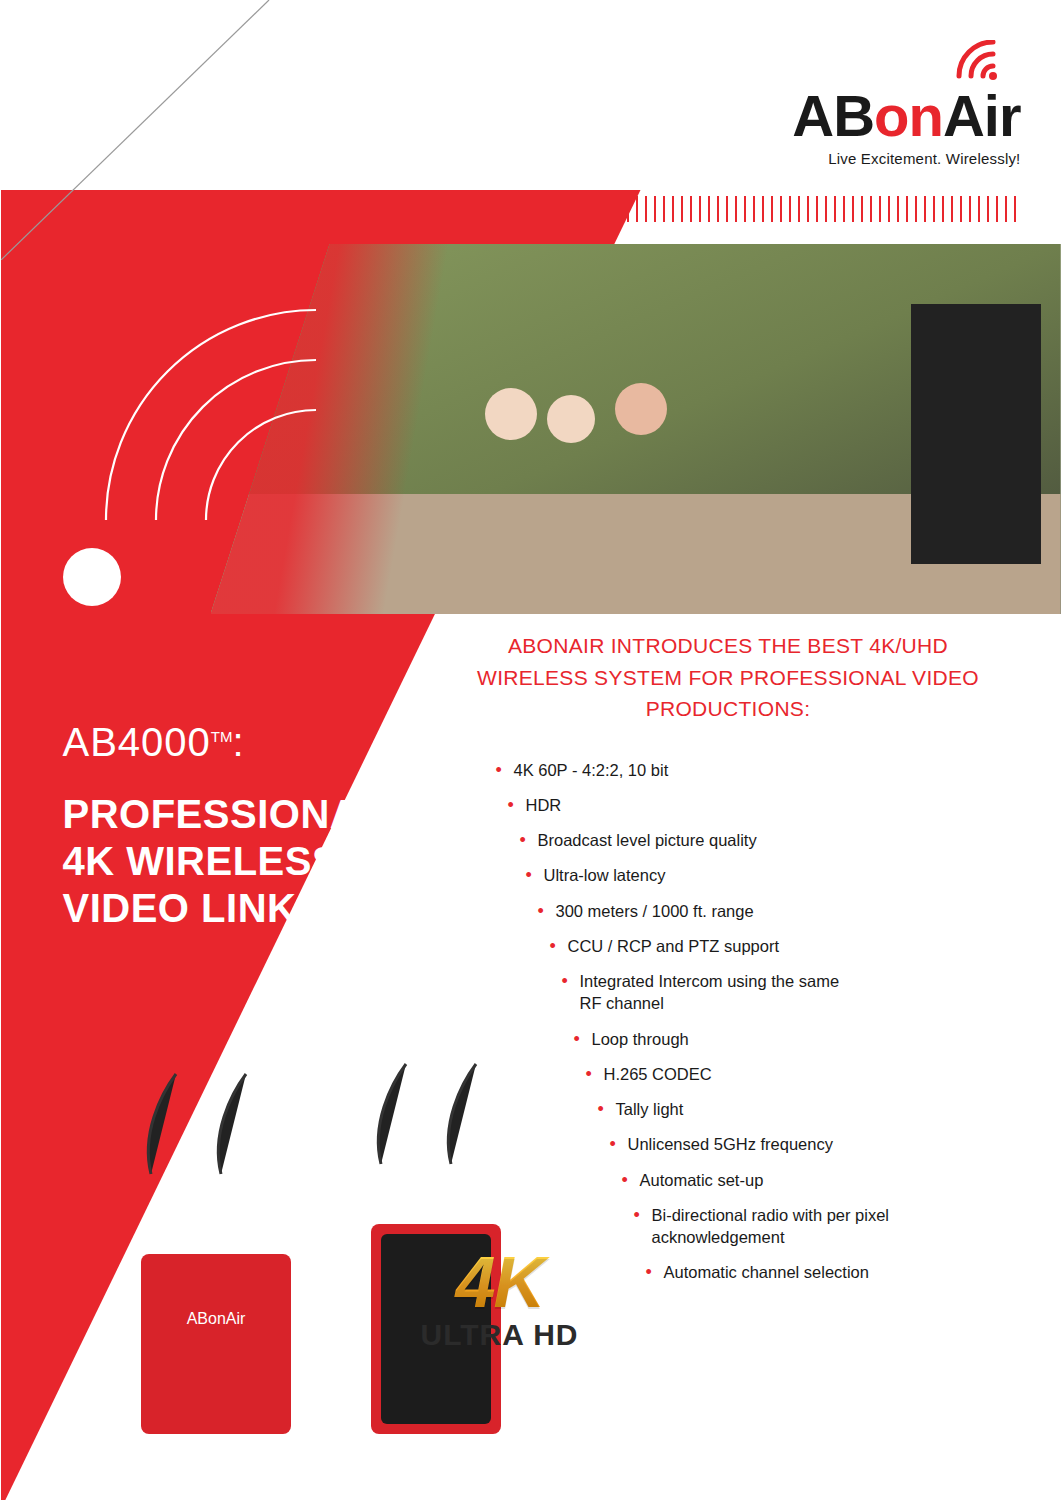AB on Air
Live Excitement. Wirelessly!
AB4000TM:
PROFESSIONAL
4K WIRELESS
VIDEO LINK
ABONAIR INTRODUCES THE BEST 4K/UHD WIRELESS SYSTEM FOR PROFESSIONAL VIDEO PRODUCTIONS:
4K 60P - 4:2:2, 10 bit
HDR
Broadcast level picture quality
Ultra-low latency
300 meters / 1000 ft. range
CCU / RCP and PTZ support
Integrated Intercom using the sameRF channel
Loop through
H.265 CODEC
Tally light
Unlicensed 5GHz frequency
Automatic set-up
Bi-directional radio with per pixelacknowledgement
Automatic channel selection
4K
ULTRA HD